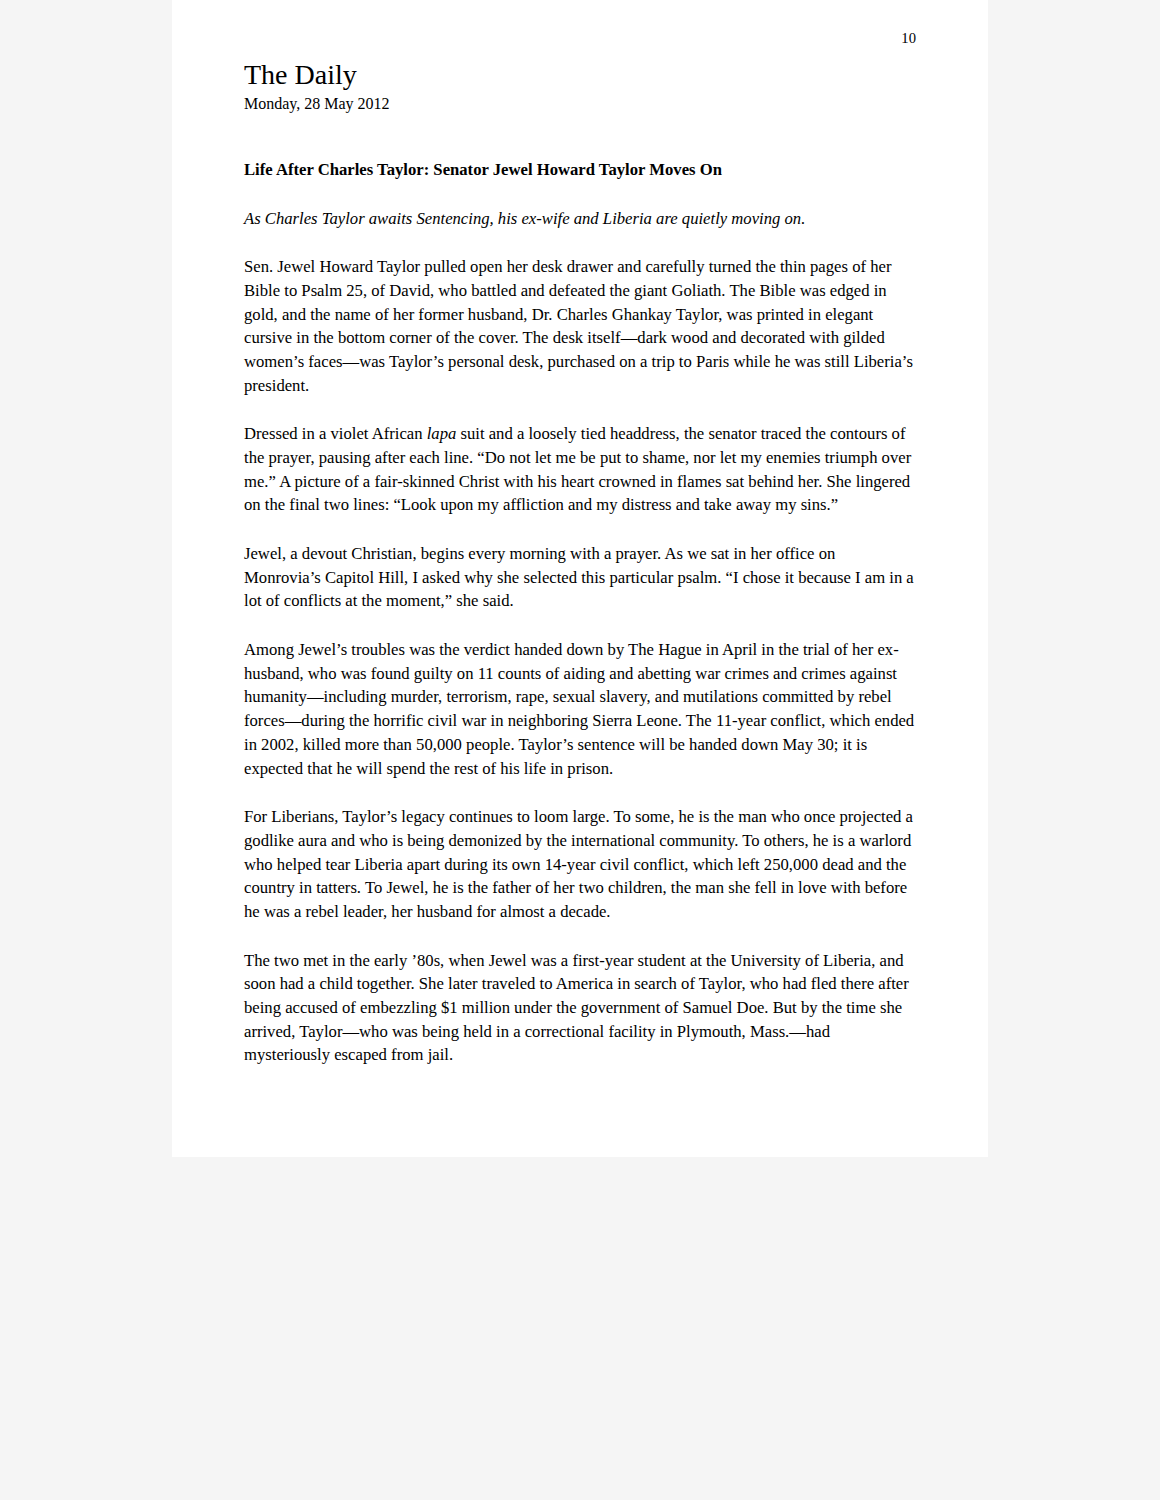10
The Daily
Monday, 28 May 2012
Life After Charles Taylor: Senator Jewel Howard Taylor Moves On
As Charles Taylor awaits Sentencing, his ex-wife and Liberia are quietly moving on.
Sen. Jewel Howard Taylor pulled open her desk drawer and carefully turned the thin pages of her Bible to Psalm 25, of David, who battled and defeated the giant Goliath. The Bible was edged in gold, and the name of her former husband, Dr. Charles Ghankay Taylor, was printed in elegant cursive in the bottom corner of the cover. The desk itself—dark wood and decorated with gilded women’s faces—was Taylor’s personal desk, purchased on a trip to Paris while he was still Liberia’s president.
Dressed in a violet African lapa suit and a loosely tied headdress, the senator traced the contours of the prayer, pausing after each line. “Do not let me be put to shame, nor let my enemies triumph over me.” A picture of a fair-skinned Christ with his heart crowned in flames sat behind her. She lingered on the final two lines: “Look upon my affliction and my distress and take away my sins.”
Jewel, a devout Christian, begins every morning with a prayer. As we sat in her office on Monrovia’s Capitol Hill, I asked why she selected this particular psalm. “I chose it because I am in a lot of conflicts at the moment,” she said.
Among Jewel’s troubles was the verdict handed down by The Hague in April in the trial of her ex-husband, who was found guilty on 11 counts of aiding and abetting war crimes and crimes against humanity—including murder, terrorism, rape, sexual slavery, and mutilations committed by rebel forces—during the horrific civil war in neighboring Sierra Leone. The 11-year conflict, which ended in 2002, killed more than 50,000 people. Taylor’s sentence will be handed down May 30; it is expected that he will spend the rest of his life in prison.
For Liberians, Taylor’s legacy continues to loom large. To some, he is the man who once projected a godlike aura and who is being demonized by the international community. To others, he is a warlord who helped tear Liberia apart during its own 14-year civil conflict, which left 250,000 dead and the country in tatters. To Jewel, he is the father of her two children, the man she fell in love with before he was a rebel leader, her husband for almost a decade.
The two met in the early ’80s, when Jewel was a first-year student at the University of Liberia, and soon had a child together. She later traveled to America in search of Taylor, who had fled there after being accused of embezzling $1 million under the government of Samuel Doe. But by the time she arrived, Taylor—who was being held in a correctional facility in Plymouth, Mass.—had mysteriously escaped from jail.